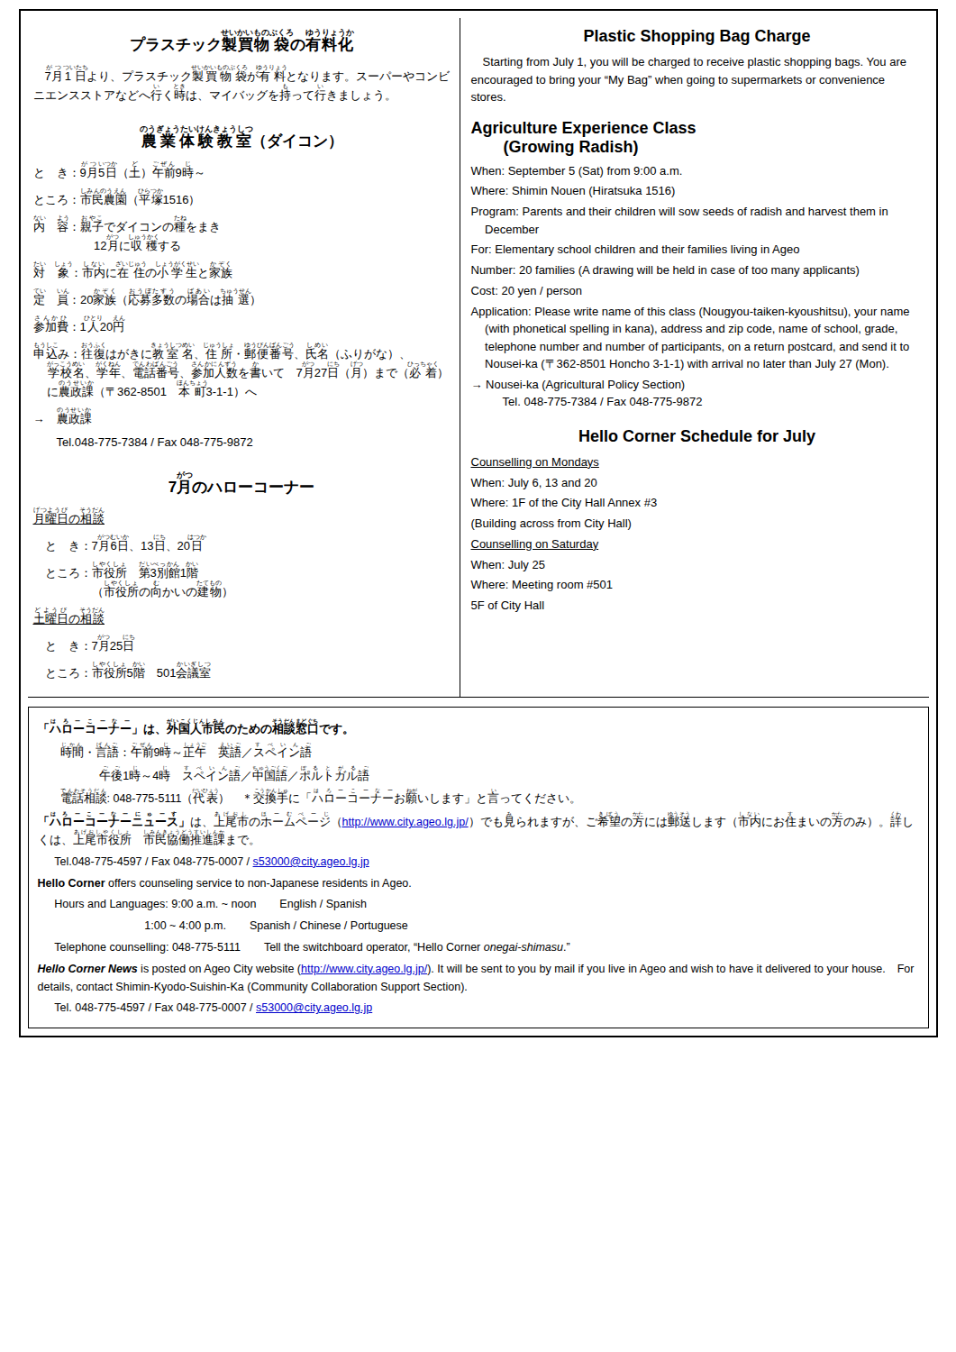プラスチック製買物袋の有料化
7月1日より、プラスチック製買物袋が有料となります。スーパーやコンビニエンスストアなどへ行く時は、マイバッグを持って行きましょう。
農業体験教室（ダイコン）
と　き：9月5日（土）午前9時～
ところ：市民農園（平塚1516）
内　容：親子でダイコンの種をまき
　　　　12月に収穫する
対　象：市内に在住の小学生と家族
定　員：20家族（応募多数の場合は抽選）
参加費：1人20円
申込み：往復はがきに教室名、住所・郵便番号、氏名（ふりがな）、学校名、学年、電話番号、参加人数を書いて　7月27日（月）まで（必着）に農政課（〒362-8501　本町3-1-1）へ
→　農政課
Tel.048-775-7384 / Fax 048-775-9872
7月のハローコーナー
月曜日の相談
　と　き：7月6日、13日、20日
　ところ：市役所　第3別館1階
　　　　　（市役所の向かいの建物）
土曜日の相談
　と　き：7月25日
　ところ：市役所5階　501会議室
Plastic Shopping Bag Charge
Starting from July 1, you will be charged to receive plastic shopping bags. You are encouraged to bring your “My Bag” when going to supermarkets or convenience stores.
Agriculture Experience Class
(Growing Radish)
When: September 5 (Sat) from 9:00 a.m.
Where: Shimin Nouen (Hiratsuka 1516)
Program: Parents and their children will sow seeds of radish and harvest them in December
For: Elementary school children and their families living in Ageo
Number: 20 families (A drawing will be held in case of too many applicants)
Cost: 20 yen / person
Application: Please write name of this class (Nougyou-taiken-kyoushitsu), your name (with phonetical spelling in kana), address and zip code, name of school, grade, telephone number and number of participants, on a return postcard, and send it to Nousei-ka (〒362-8501 Honcho 3-1-1) with arrival no later than July 27 (Mon).
→ Nousei-ka (Agricultural Policy Section)
Tel. 048-775-7384 / Fax 048-775-9872
Hello Corner Schedule for July
Counselling on Mondays
When: July 6, 13 and 20
Where: 1F of the City Hall Annex #3
(Building across from City Hall)
Counselling on Saturday
When: July 25
Where: Meeting room #501
5F of City Hall
「ハローコーナー」は、外国人市民のための相談窓口です。
時間・言語：午前9時～正午　英語／スペイン語
午後1時～4時　スペイン語／中国語／ポルトガル語
電話相談: 048-775-5111（代表）　＊交換手に「ハローコーナーお願いします」と言ってください。
「ハローコーナーニュース」は、上尾市のホームページ（http://www.city.ageo.lg.jp/）でも見られますが、ご希望の方には郵送します（市内にお住まいの方のみ）。詳しくは、上尾市役所　市民協働推進課まで。
Tel.048-775-4597 / Fax 048-775-0007 / s53000@city.ageo.lg.jp
Hello Corner offers counseling service to non-Japanese residents in Ageo.
Hours and Languages: 9:00 a.m. ~ noon　　English / Spanish
1:00 ~ 4:00 p.m.　　Spanish / Chinese / Portuguese
Telephone counselling: 048-775-5111　　Tell the switchboard operator, “Hello Corner onegai-shimasu.”
Hello Corner News is posted on Ageo City website (http://www.city.ageo.lg.jp/). It will be sent to you by mail if you live in Ageo and wish to have it delivered to your house.　For details, contact Shimin-Kyodo-Suishin-Ka (Community Collaboration Support Section).
Tel. 048-775-4597 / Fax 048-775-0007 / s53000@city.ageo.lg.jp